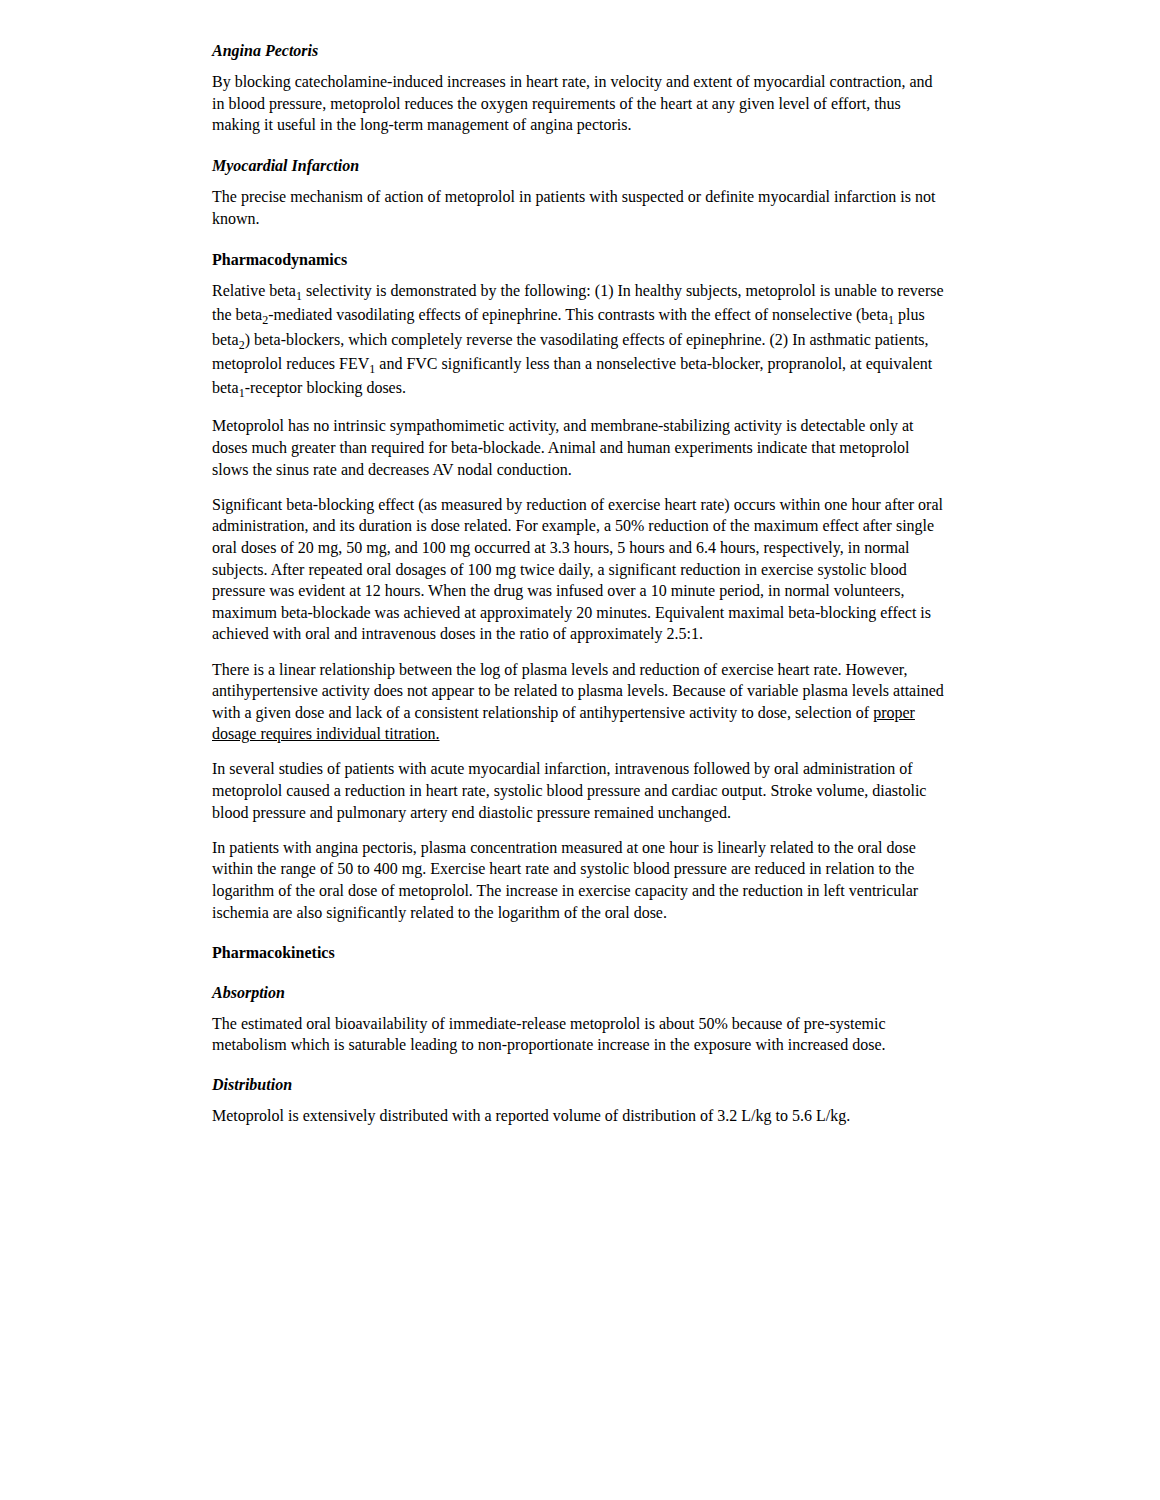Angina Pectoris
By blocking catecholamine-induced increases in heart rate, in velocity and extent of myocardial contraction, and in blood pressure, metoprolol reduces the oxygen requirements of the heart at any given level of effort, thus making it useful in the long-term management of angina pectoris.
Myocardial Infarction
The precise mechanism of action of metoprolol in patients with suspected or definite myocardial infarction is not known.
Pharmacodynamics
Relative beta1 selectivity is demonstrated by the following: (1) In healthy subjects, metoprolol is unable to reverse the beta2-mediated vasodilating effects of epinephrine. This contrasts with the effect of nonselective (beta1 plus beta2) beta-blockers, which completely reverse the vasodilating effects of epinephrine. (2) In asthmatic patients, metoprolol reduces FEV1 and FVC significantly less than a nonselective beta-blocker, propranolol, at equivalent beta1-receptor blocking doses.
Metoprolol has no intrinsic sympathomimetic activity, and membrane-stabilizing activity is detectable only at doses much greater than required for beta-blockade. Animal and human experiments indicate that metoprolol slows the sinus rate and decreases AV nodal conduction.
Significant beta-blocking effect (as measured by reduction of exercise heart rate) occurs within one hour after oral administration, and its duration is dose related. For example, a 50% reduction of the maximum effect after single oral doses of 20 mg, 50 mg, and 100 mg occurred at 3.3 hours, 5 hours and 6.4 hours, respectively, in normal subjects. After repeated oral dosages of 100 mg twice daily, a significant reduction in exercise systolic blood pressure was evident at 12 hours. When the drug was infused over a 10 minute period, in normal volunteers, maximum beta-blockade was achieved at approximately 20 minutes. Equivalent maximal beta-blocking effect is achieved with oral and intravenous doses in the ratio of approximately 2.5:1.
There is a linear relationship between the log of plasma levels and reduction of exercise heart rate. However, antihypertensive activity does not appear to be related to plasma levels. Because of variable plasma levels attained with a given dose and lack of a consistent relationship of antihypertensive activity to dose, selection of proper dosage requires individual titration.
In several studies of patients with acute myocardial infarction, intravenous followed by oral administration of metoprolol caused a reduction in heart rate, systolic blood pressure and cardiac output. Stroke volume, diastolic blood pressure and pulmonary artery end diastolic pressure remained unchanged.
In patients with angina pectoris, plasma concentration measured at one hour is linearly related to the oral dose within the range of 50 to 400 mg. Exercise heart rate and systolic blood pressure are reduced in relation to the logarithm of the oral dose of metoprolol. The increase in exercise capacity and the reduction in left ventricular ischemia are also significantly related to the logarithm of the oral dose.
Pharmacokinetics
Absorption
The estimated oral bioavailability of immediate-release metoprolol is about 50% because of pre-systemic metabolism which is saturable leading to non-proportionate increase in the exposure with increased dose.
Distribution
Metoprolol is extensively distributed with a reported volume of distribution of 3.2 L/kg to 5.6 L/kg.